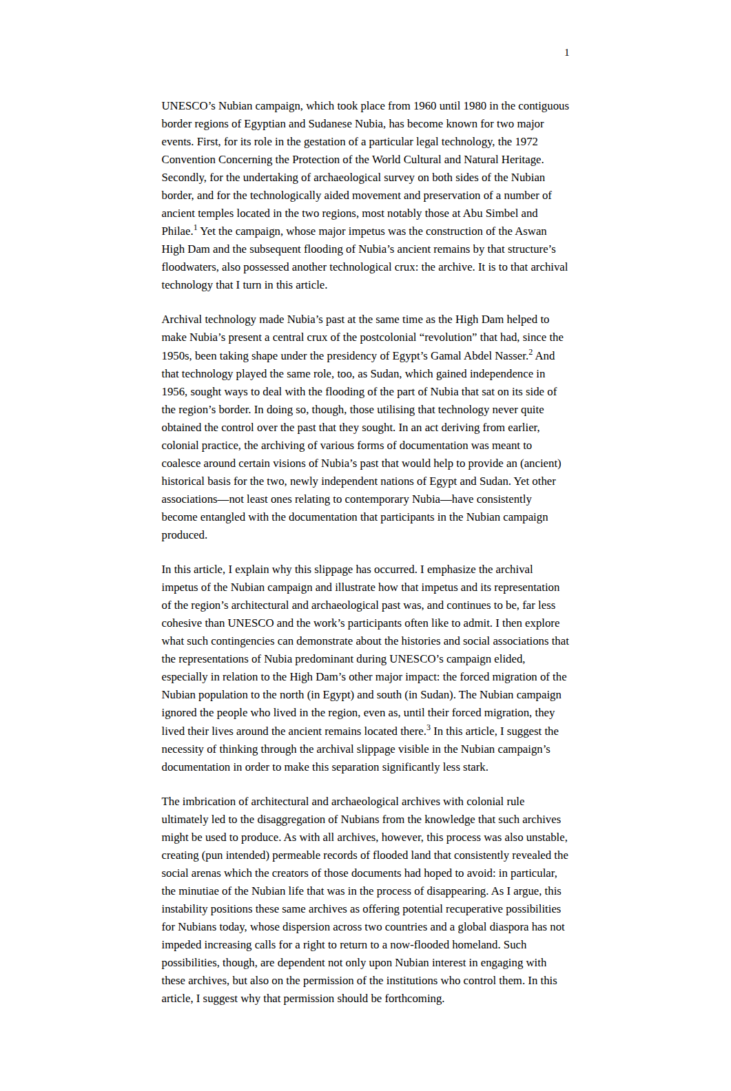1
UNESCO’s Nubian campaign, which took place from 1960 until 1980 in the contiguous border regions of Egyptian and Sudanese Nubia, has become known for two major events. First, for its role in the gestation of a particular legal technology, the 1972 Convention Concerning the Protection of the World Cultural and Natural Heritage. Secondly, for the undertaking of archaeological survey on both sides of the Nubian border, and for the technologically aided movement and preservation of a number of ancient temples located in the two regions, most notably those at Abu Simbel and Philae.1 Yet the campaign, whose major impetus was the construction of the Aswan High Dam and the subsequent flooding of Nubia’s ancient remains by that structure’s floodwaters, also possessed another technological crux: the archive. It is to that archival technology that I turn in this article.
Archival technology made Nubia’s past at the same time as the High Dam helped to make Nubia’s present a central crux of the postcolonial “revolution” that had, since the 1950s, been taking shape under the presidency of Egypt’s Gamal Abdel Nasser.2 And that technology played the same role, too, as Sudan, which gained independence in 1956, sought ways to deal with the flooding of the part of Nubia that sat on its side of the region’s border. In doing so, though, those utilising that technology never quite obtained the control over the past that they sought. In an act deriving from earlier, colonial practice, the archiving of various forms of documentation was meant to coalesce around certain visions of Nubia’s past that would help to provide an (ancient) historical basis for the two, newly independent nations of Egypt and Sudan. Yet other associations—not least ones relating to contemporary Nubia—have consistently become entangled with the documentation that participants in the Nubian campaign produced.
In this article, I explain why this slippage has occurred. I emphasize the archival impetus of the Nubian campaign and illustrate how that impetus and its representation of the region’s architectural and archaeological past was, and continues to be, far less cohesive than UNESCO and the work’s participants often like to admit. I then explore what such contingencies can demonstrate about the histories and social associations that the representations of Nubia predominant during UNESCO’s campaign elided, especially in relation to the High Dam’s other major impact: the forced migration of the Nubian population to the north (in Egypt) and south (in Sudan). The Nubian campaign ignored the people who lived in the region, even as, until their forced migration, they lived their lives around the ancient remains located there.3 In this article, I suggest the necessity of thinking through the archival slippage visible in the Nubian campaign’s documentation in order to make this separation significantly less stark.
The imbrication of architectural and archaeological archives with colonial rule ultimately led to the disaggregation of Nubians from the knowledge that such archives might be used to produce. As with all archives, however, this process was also unstable, creating (pun intended) permeable records of flooded land that consistently revealed the social arenas which the creators of those documents had hoped to avoid: in particular, the minutiae of the Nubian life that was in the process of disappearing. As I argue, this instability positions these same archives as offering potential recuperative possibilities for Nubians today, whose dispersion across two countries and a global diaspora has not impeded increasing calls for a right to return to a now-flooded homeland. Such possibilities, though, are dependent not only upon Nubian interest in engaging with these archives, but also on the permission of the institutions who control them. In this article, I suggest why that permission should be forthcoming.